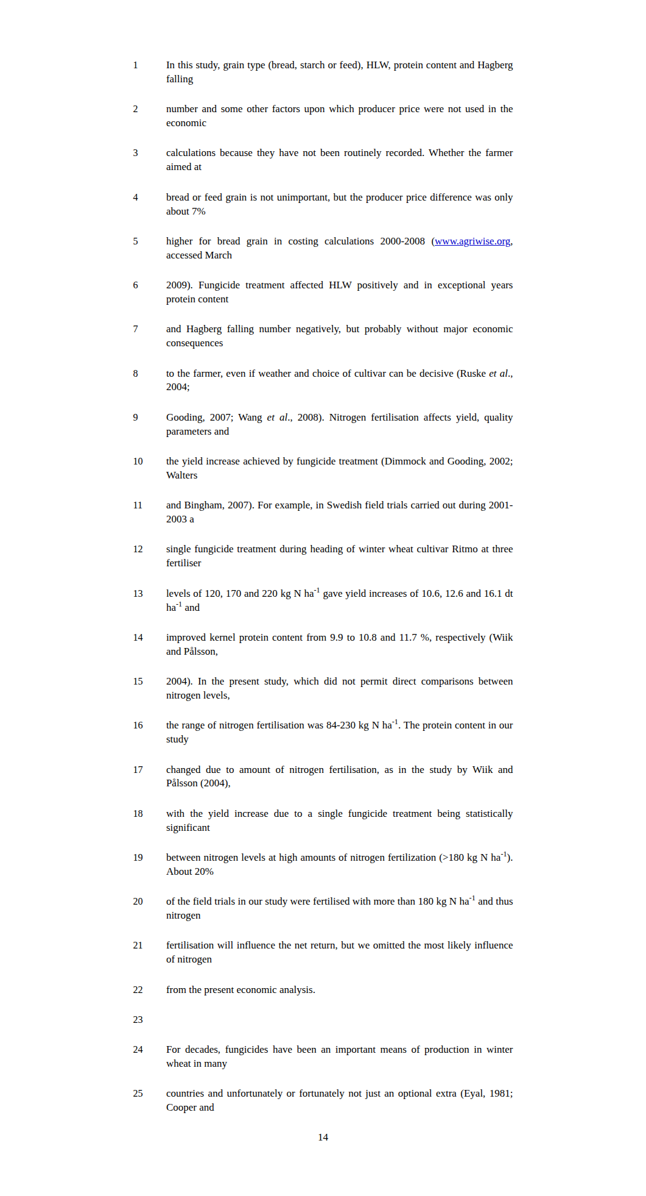In this study, grain type (bread, starch or feed), HLW, protein content and Hagberg falling
number and some other factors upon which producer price were not used in the economic
calculations because they have not been routinely recorded. Whether the farmer aimed at
bread or feed grain is not unimportant, but the producer price difference was only about 7%
higher for bread grain in costing calculations 2000-2008 (www.agriwise.org, accessed March
2009). Fungicide treatment affected HLW positively and in exceptional years protein content
and Hagberg falling number negatively, but probably without major economic consequences
to the farmer, even if weather and choice of cultivar can be decisive (Ruske et al., 2004;
Gooding, 2007; Wang et al., 2008). Nitrogen fertilisation affects yield, quality parameters and
the yield increase achieved by fungicide treatment (Dimmock and Gooding, 2002; Walters
and Bingham, 2007). For example, in Swedish field trials carried out during 2001-2003 a
single fungicide treatment during heading of winter wheat cultivar Ritmo at three fertiliser
levels of 120, 170 and 220 kg N ha-1 gave yield increases of 10.6, 12.6 and 16.1 dt ha-1 and
improved kernel protein content from 9.9 to 10.8 and 11.7 %, respectively (Wiik and Pålsson,
2004). In the present study, which did not permit direct comparisons between nitrogen levels,
the range of nitrogen fertilisation was 84-230 kg N ha-1. The protein content in our study
changed due to amount of nitrogen fertilisation, as in the study by Wiik and Pålsson (2004),
with the yield increase due to a single fungicide treatment being statistically significant
between nitrogen levels at high amounts of nitrogen fertilization (>180 kg N ha-1). About 20%
of the field trials in our study were fertilised with more than 180 kg N ha-1 and thus nitrogen
fertilisation will influence the net return, but we omitted the most likely influence of nitrogen
from the present economic analysis.
For decades, fungicides have been an important means of production in winter wheat in many
countries and unfortunately or fortunately not just an optional extra (Eyal, 1981; Cooper and
14